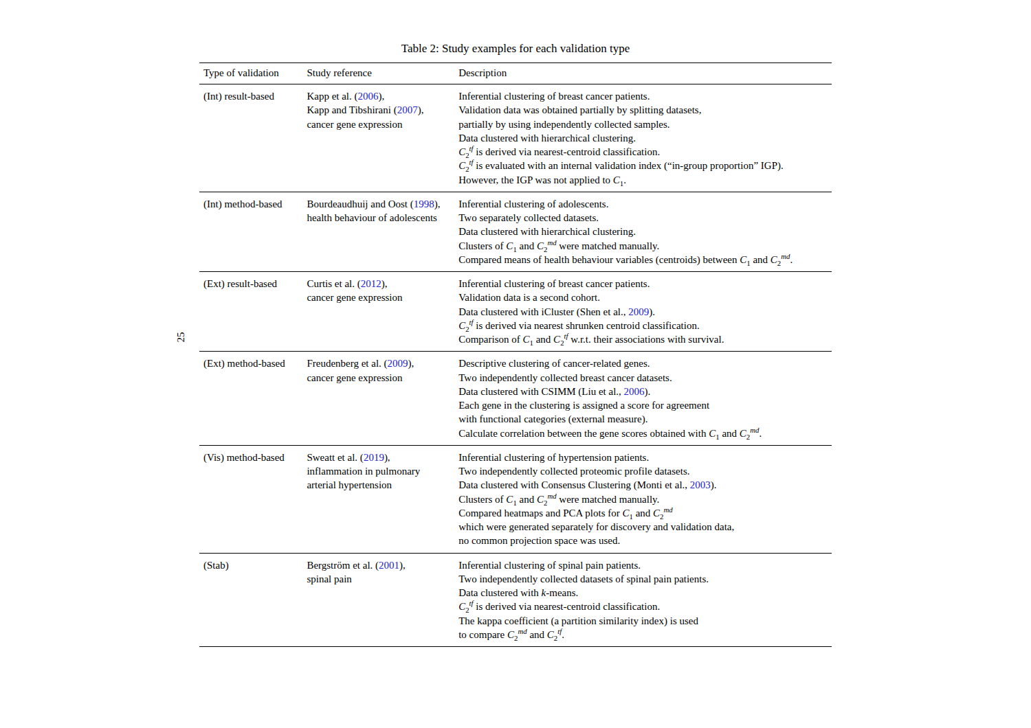25
Table 2: Study examples for each validation type
| Type of validation | Study reference | Description |
| --- | --- | --- |
| (Int) result-based | Kapp et al. ( 2006 ), Kapp and Tibshirani ( 2007 ), cancer gene expression | Inferential clustering of breast cancer patients. Validation data was obtained partially by splitting datasets, partially by using independently collected samples. Data clustered with hierarchical clustering. C 2 tf is derived via nearest-centroid classification. C 2 tf is evaluated with an internal validation index (“in-group proportion” IGP). However, the IGP was not applied to C 1 . |
| (Int) method-based | Bourdeaudhuij and Oost ( 1998 ), health behaviour of adolescents | Inferential clustering of adolescents. Two separately collected datasets. Data clustered with hierarchical clustering. Clusters of C 1 and C 2 md were matched manually. Compared means of health behaviour variables (centroids) between C 1 and C 2 md . |
| (Ext) result-based | Curtis et al. ( 2012 ), cancer gene expression | Inferential clustering of breast cancer patients. Validation data is a second cohort. Data clustered with iCluster (Shen et al., 2009 ). C 2 tf is derived via nearest shrunken centroid classification. Comparison of C 1 and C 2 tf w.r.t. their associations with survival. |
| (Ext) method-based | Freudenberg et al. ( 2009 ), cancer gene expression | Descriptive clustering of cancer-related genes. Two independently collected breast cancer datasets. Data clustered with CSIMM (Liu et al., 2006 ). Each gene in the clustering is assigned a score for agreement with functional categories (external measure). Calculate correlation between the gene scores obtained with C 1 and C 2 md . |
| (Vis) method-based | Sweatt et al. ( 2019 ), inflammation in pulmonary arterial hypertension | Inferential clustering of hypertension patients. Two independently collected proteomic profile datasets. Data clustered with Consensus Clustering (Monti et al., 2003 ). Clusters of C 1 and C 2 md were matched manually. Compared heatmaps and PCA plots for C 1 and C 2 md which were generated separately for discovery and validation data, no common projection space was used. |
| (Stab) | Bergström et al. ( 2001 ), spinal pain | Inferential clustering of spinal pain patients. Two independently collected datasets of spinal pain patients. Data clustered with k -means. C 2 tf is derived via nearest-centroid classification. The kappa coefficient (a partition similarity index) is used to compare C 2 md and C 2 tf . |